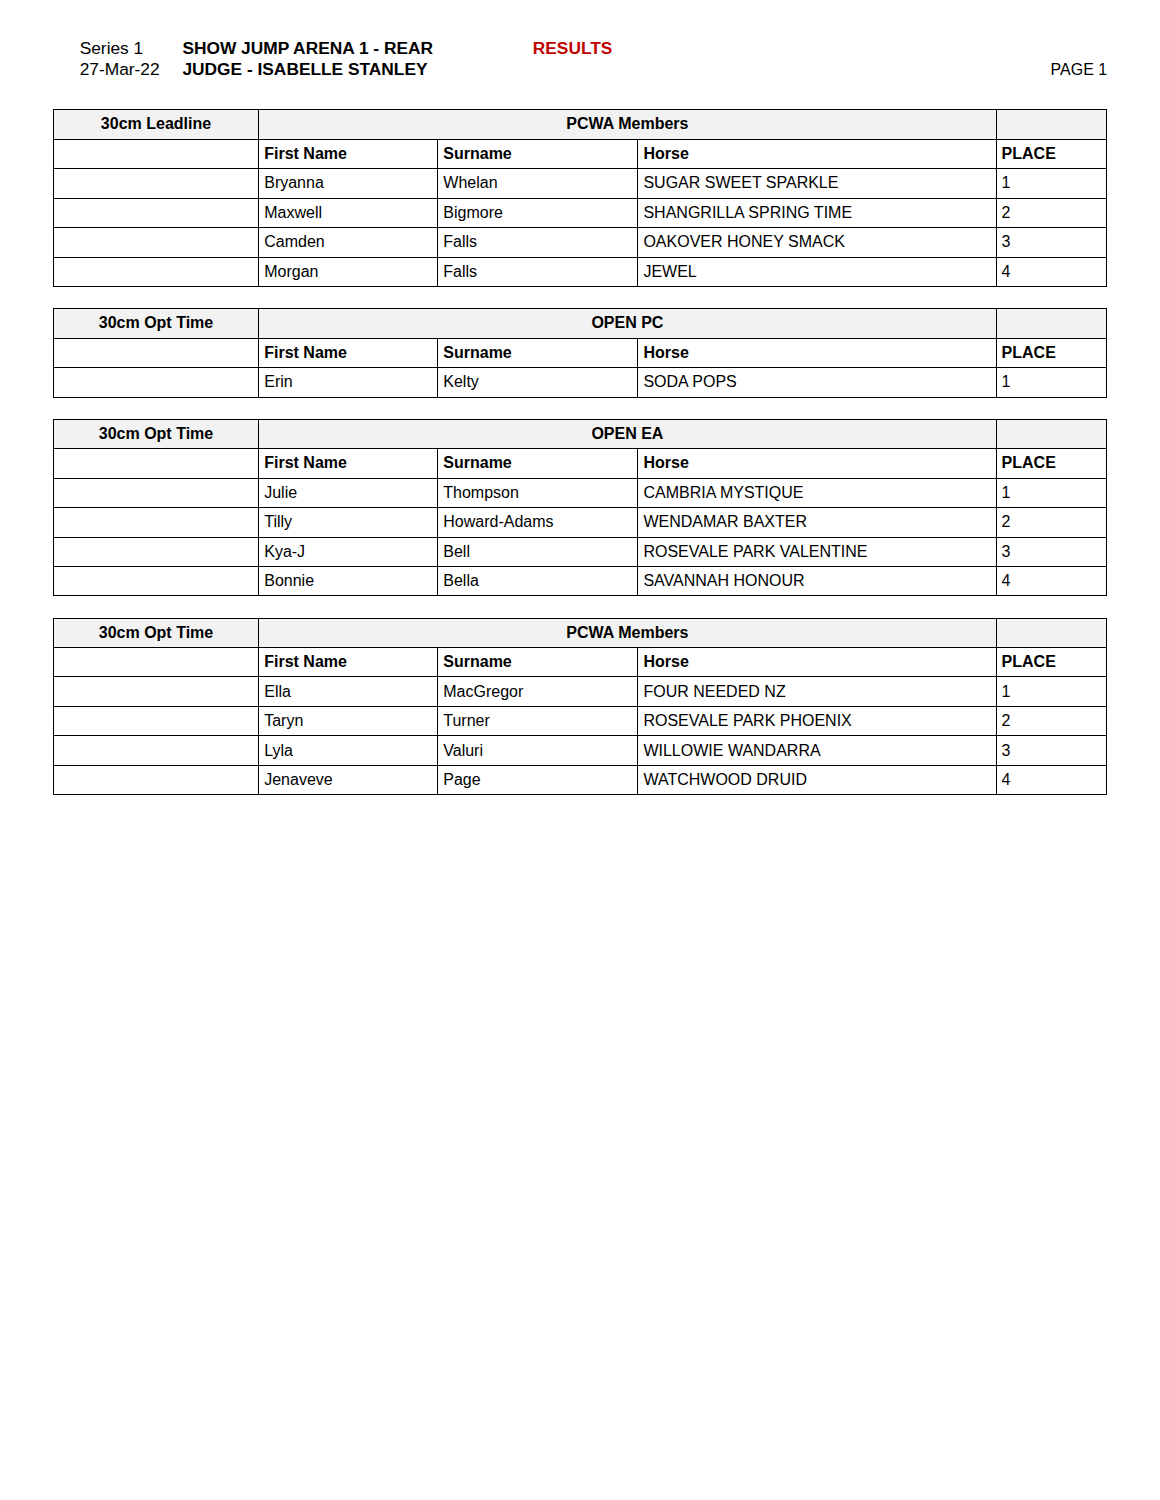Series 1
SHOW JUMP ARENA 1 - REAR
RESULTS
27-Mar-22
JUDGE - ISABELLE STANLEY
PAGE 1
| 30cm Leadline | PCWA Members | |
| | First Name | Surname | Horse | PLACE |
| | Bryanna | Whelan | SUGAR SWEET SPARKLE | 1 |
| | Maxwell | Bigmore | SHANGRILLA SPRING TIME | 2 |
| | Camden | Falls | OAKOVER HONEY SMACK | 3 |
| | Morgan | Falls | JEWEL | 4 |
| 30cm Opt Time | OPEN PC | |
| | First Name | Surname | Horse | PLACE |
| | Erin | Kelty | SODA POPS | 1 |
| 30cm Opt Time | OPEN EA | |
| | First Name | Surname | Horse | PLACE |
| | Julie | Thompson | CAMBRIA MYSTIQUE | 1 |
| | Tilly | Howard-Adams | WENDAMAR BAXTER | 2 |
| | Kya-J | Bell | ROSEVALE PARK VALENTINE | 3 |
| | Bonnie | Bella | SAVANNAH HONOUR | 4 |
| 30cm Opt Time | PCWA Members | |
| | First Name | Surname | Horse | PLACE |
| | Ella | MacGregor | FOUR NEEDED NZ | 1 |
| | Taryn | Turner | ROSEVALE PARK PHOENIX | 2 |
| | Lyla | Valuri | WILLOWIE WANDARRA | 3 |
| | Jenaveve | Page | WATCHWOOD DRUID | 4 |